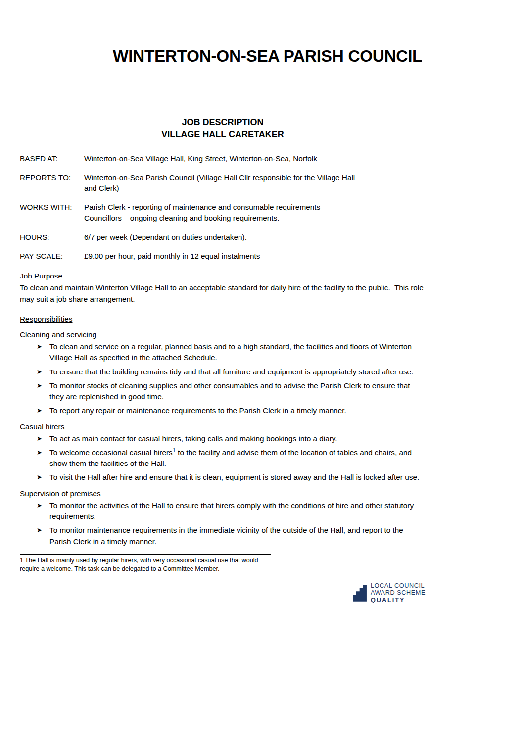Winterton-on-Sea
village sign
WINTERTON-ON-SEA PARISH COUNCIL
JOB DESCRIPTION
VILLAGE HALL CARETAKER
BASED AT: Winterton-on-Sea Village Hall, King Street, Winterton-on-Sea, Norfolk
REPORTS TO: Winterton-on-Sea Parish Council (Village Hall Cllr responsible for the Village Hall and Clerk)
WORKS WITH: Parish Clerk - reporting of maintenance and consumable requirements
Councillors – ongoing cleaning and booking requirements.
HOURS: 6/7 per week (Dependant on duties undertaken).
PAY SCALE:£9.00 per hour, paid monthly in 12 equal instalments
Job Purpose
To clean and maintain Winterton Village Hall to an acceptable standard for daily hire of the facility to the public. This role may suit a job share arrangement.
Responsibilities
Cleaning and servicing
To clean and service on a regular, planned basis and to a high standard, the facilities and floors of Winterton Village Hall as specified in the attached Schedule.
To ensure that the building remains tidy and that all furniture and equipment is appropriately stored after use.
To monitor stocks of cleaning supplies and other consumables and to advise the Parish Clerk to ensure that they are replenished in good time.
To report any repair or maintenance requirements to the Parish Clerk in a timely manner.
Casual hirers
To act as main contact for casual hirers, taking calls and making bookings into a diary.
To welcome occasional casual hirers1 to the facility and advise them of the location of tables and chairs, and show them the facilities of the Hall.
To visit the Hall after hire and ensure that it is clean, equipment is stored away and the Hall is locked after use.
Supervision of premises
To monitor the activities of the Hall to ensure that hirers comply with the conditions of hire and other statutory requirements.
To monitor maintenance requirements in the immediate vicinity of the outside of the Hall, and report to the Parish Clerk in a timely manner.
1 The Hall is mainly used by regular hirers, with very occasional casual use that would require a welcome. This task can be delegated to a Committee Member.
LOCAL COUNCIL
AWARD SCHEME
QUALITY